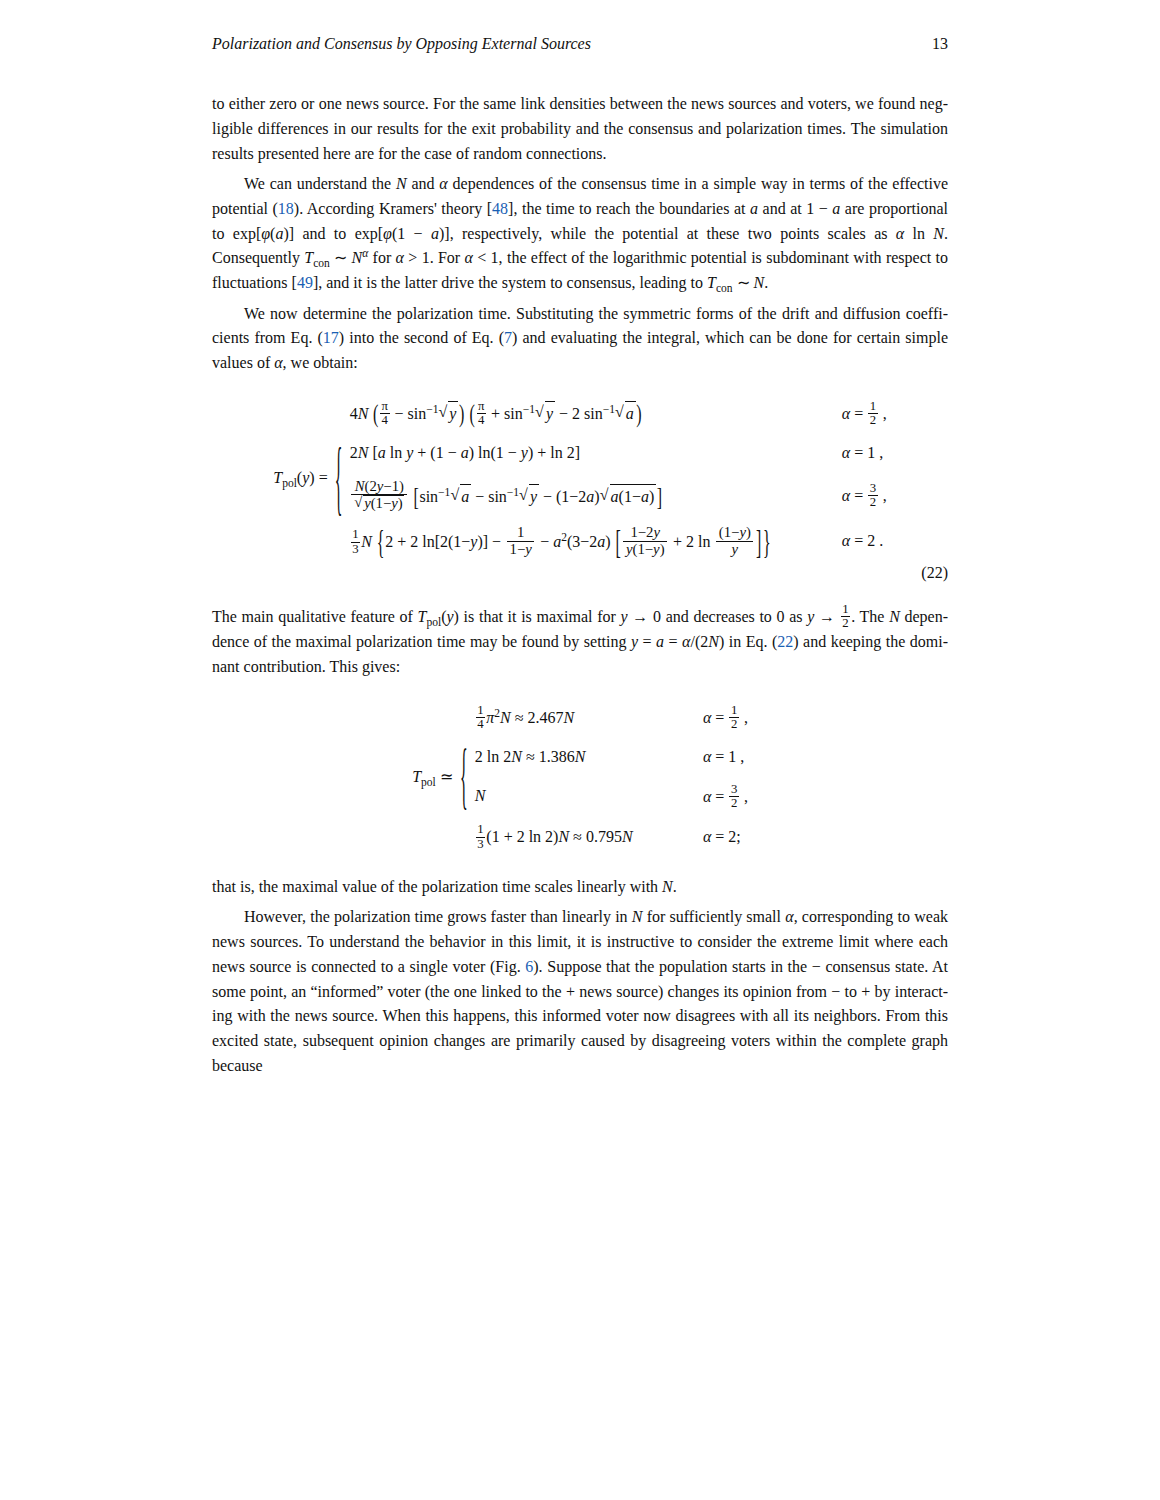Polarization and Consensus by Opposing External Sources 13
to either zero or one news source. For the same link densities between the news sources and voters, we found negligible differences in our results for the exit probability and the consensus and polarization times. The simulation results presented here are for the case of random connections.
We can understand the N and α dependences of the consensus time in a simple way in terms of the effective potential (18). According Kramers' theory [48], the time to reach the boundaries at a and at 1 − a are proportional to exp[φ(a)] and to exp[φ(1 − a)], respectively, while the potential at these two points scales as α ln N. Consequently Tcon ∼ Nα for α > 1. For α < 1, the effect of the logarithmic potential is subdominant with respect to fluctuations [49], and it is the latter drive the system to consensus, leading to Tcon ∼ N.
We now determine the polarization time. Substituting the symmetric forms of the drift and diffusion coefficients from Eq. (17) into the second of Eq. (7) and evaluating the integral, which can be done for certain simple values of α, we obtain:
| T pol ( y ) = { / 4 N ( π 4 − sin −1 y ) ( π 4 + sin −1 y − 2 sin −1 a ) / α = 1 2 , / / 2 N [ a ln y + (1 − a ) ln(1 − y ) + ln 2] / α = 1 , / / N (2 y −1) y (1− y ) [ sin −1 a − sin −1 y − (1−2 a ) a (1− a ) ] / α = 3 2 , / / 1 3 N { 2 + 2 ln[2(1− y )] − 1 1− y − a 2 (3−2 a ) [ 1−2 y y (1− y ) + 2 ln (1− y ) y ] } / α = 2 . / |
(22)
The main qualitative feature of Tpol(y) is that it is maximal for y → 0 and decreases to 0 as y → 12. The N dependence of the maximal polarization time may be found by setting y = a = α/(2N) in Eq. (22) and keeping the dominant contribution. This gives:
| T pol ≃ { / 1 4 π 2 N ≈ 2.467 N / α = 1 2 , / / 2 ln 2 N ≈ 1.386 N / α = 1 , / / N / α = 3 2 , / / 1 3 (1 + 2 ln 2) N ≈ 0.795 N / α = 2; / |
that is, the maximal value of the polarization time scales linearly with N.
However, the polarization time grows faster than linearly in N for sufficiently small α, corresponding to weak news sources. To understand the behavior in this limit, it is instructive to consider the extreme limit where each news source is connected to a single voter (Fig. 6). Suppose that the population starts in the − consensus state. At some point, an “informed” voter (the one linked to the + news source) changes its opinion from − to + by interacting with the news source. When this happens, this informed voter now disagrees with all its neighbors. From this excited state, subsequent opinion changes are primarily caused by disagreeing voters within the complete graph because